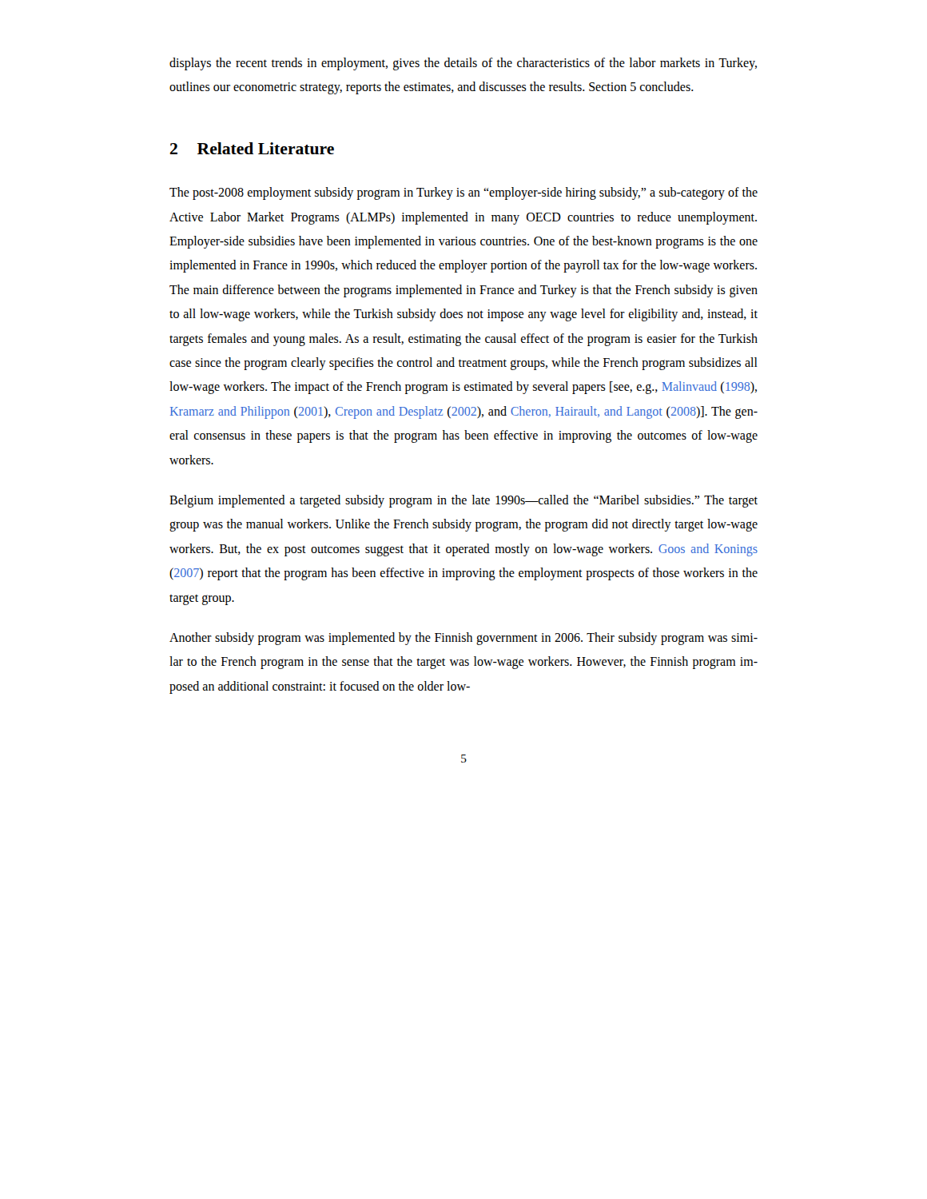displays the recent trends in employment, gives the details of the characteristics of the labor markets in Turkey, outlines our econometric strategy, reports the estimates, and discusses the results. Section 5 concludes.
2 Related Literature
The post-2008 employment subsidy program in Turkey is an “employer-side hiring subsidy,” a sub-category of the Active Labor Market Programs (ALMPs) implemented in many OECD countries to reduce unemployment. Employer-side subsidies have been implemented in various countries. One of the best-known programs is the one implemented in France in 1990s, which reduced the employer portion of the payroll tax for the low-wage workers. The main difference between the programs implemented in France and Turkey is that the French subsidy is given to all low-wage workers, while the Turkish subsidy does not impose any wage level for eligibility and, instead, it targets females and young males. As a result, estimating the causal effect of the program is easier for the Turkish case since the program clearly specifies the control and treatment groups, while the French program subsidizes all low-wage workers. The impact of the French program is estimated by several papers [see, e.g., Malinvaud (1998), Kramarz and Philippon (2001), Crepon and Desplatz (2002), and Cheron, Hairault, and Langot (2008)]. The general consensus in these papers is that the program has been effective in improving the outcomes of low-wage workers.
Belgium implemented a targeted subsidy program in the late 1990s—called the “Maribel subsidies.” The target group was the manual workers. Unlike the French subsidy program, the program did not directly target low-wage workers. But, the ex post outcomes suggest that it operated mostly on low-wage workers. Goos and Konings (2007) report that the program has been effective in improving the employment prospects of those workers in the target group.
Another subsidy program was implemented by the Finnish government in 2006. Their subsidy program was similar to the French program in the sense that the target was low-wage workers. However, the Finnish program imposed an additional constraint: it focused on the older low-
5